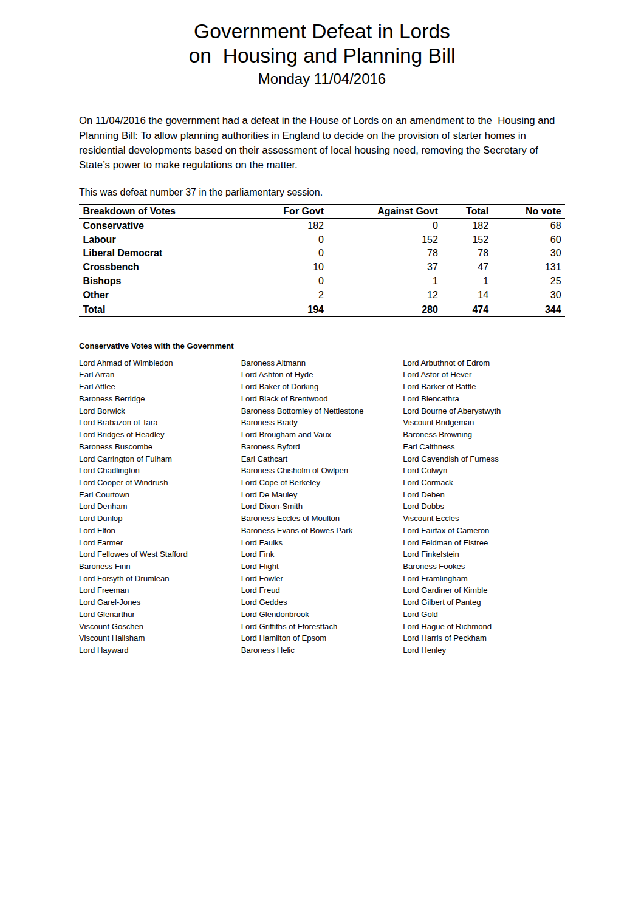Government Defeat in Lords
on Housing and Planning Bill
Monday 11/04/2016
On 11/04/2016 the government had a defeat in the House of Lords on an amendment to the Housing and Planning Bill: To allow planning authorities in England to decide on the provision of starter homes in residential developments based on their assessment of local housing need, removing the Secretary of State’s power to make regulations on the matter.
This was defeat number 37 in the parliamentary session.
| Breakdown of Votes | For Govt | Against Govt | Total | No vote |
| --- | --- | --- | --- | --- |
| Conservative | 182 | 0 | 182 | 68 |
| Labour | 0 | 152 | 152 | 60 |
| Liberal Democrat | 0 | 78 | 78 | 30 |
| Crossbench | 10 | 37 | 47 | 131 |
| Bishops | 0 | 1 | 1 | 25 |
| Other | 2 | 12 | 14 | 30 |
| Total | 194 | 280 | 474 | 344 |
Conservative Votes with the Government
| Lord Ahmad of Wimbledon | Baroness Altmann | Lord Arbuthnot of Edrom |
| Earl Arran | Lord Ashton of Hyde | Lord Astor of Hever |
| Earl Attlee | Lord Baker of Dorking | Lord Barker of Battle |
| Baroness Berridge | Lord Black of Brentwood | Lord Blencathra |
| Lord Borwick | Baroness Bottomley of Nettlestone | Lord Bourne of Aberystwyth |
| Lord Brabazon of Tara | Baroness Brady | Viscount Bridgeman |
| Lord Bridges of Headley | Lord Brougham and Vaux | Baroness Browning |
| Baroness Buscombe | Baroness Byford | Earl Caithness |
| Lord Carrington of Fulham | Earl Cathcart | Lord Cavendish of Furness |
| Lord Chadlington | Baroness Chisholm of Owlpen | Lord Colwyn |
| Lord Cooper of Windrush | Lord Cope of Berkeley | Lord Cormack |
| Earl Courtown | Lord De Mauley | Lord Deben |
| Lord Denham | Lord Dixon-Smith | Lord Dobbs |
| Lord Dunlop | Baroness Eccles of Moulton | Viscount Eccles |
| Lord Elton | Baroness Evans of Bowes Park | Lord Fairfax of Cameron |
| Lord Farmer | Lord Faulks | Lord Feldman of Elstree |
| Lord Fellowes of West Stafford | Lord Fink | Lord Finkelstein |
| Baroness Finn | Lord Flight | Baroness Fookes |
| Lord Forsyth of Drumlean | Lord Fowler | Lord Framlingham |
| Lord Freeman | Lord Freud | Lord Gardiner of Kimble |
| Lord Garel-Jones | Lord Geddes | Lord Gilbert of Panteg |
| Lord Glenarthur | Lord Glendonbrook | Lord Gold |
| Viscount Goschen | Lord Griffiths of Fforestfach | Lord Hague of Richmond |
| Viscount Hailsham | Lord Hamilton of Epsom | Lord Harris of Peckham |
| Lord Hayward | Baroness Helic | Lord Henley |